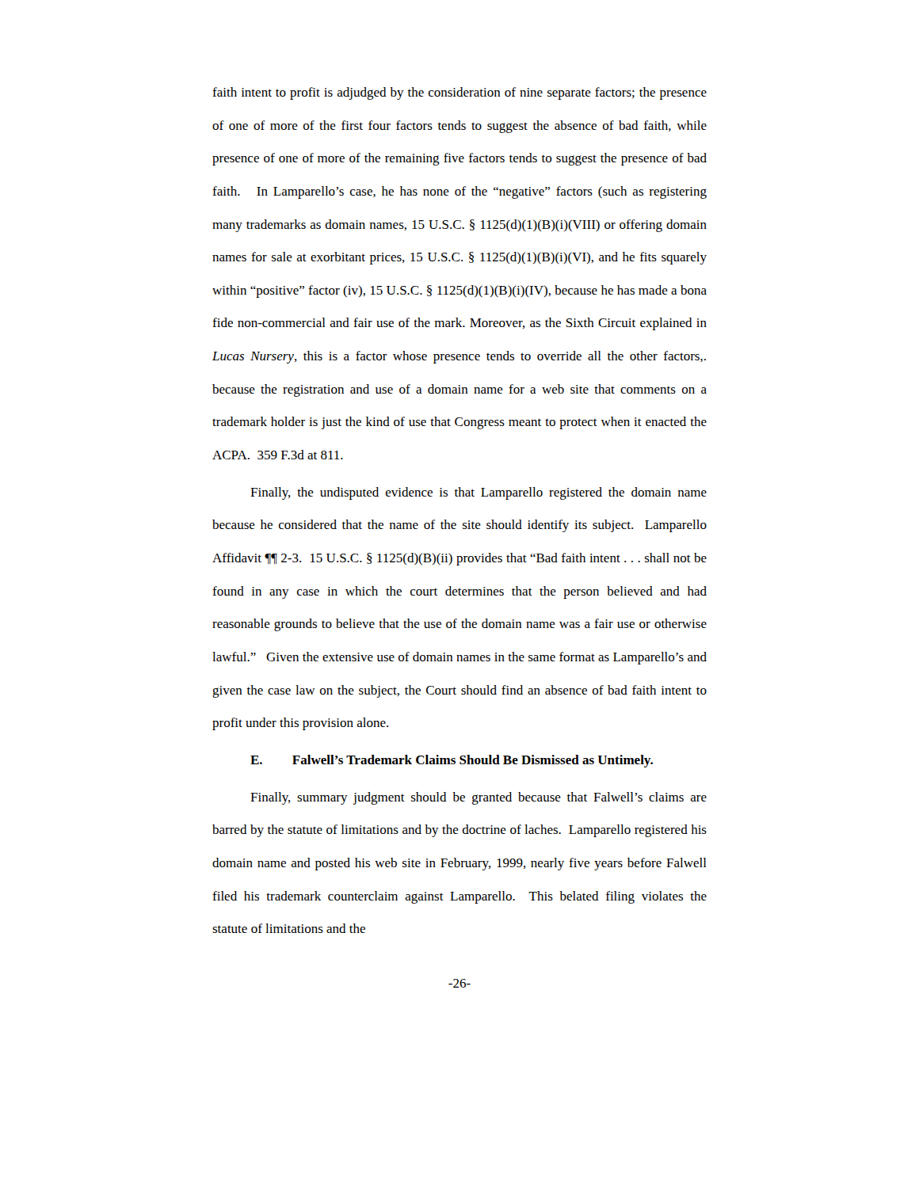faith intent to profit is adjudged by the consideration of nine separate factors; the presence of one of more of the first four factors tends to suggest the absence of bad faith, while presence of one of more of the remaining five factors tends to suggest the presence of bad faith. In Lamparello’s case, he has none of the “negative” factors (such as registering many trademarks as domain names, 15 U.S.C. § 1125(d)(1)(B)(i)(VIII) or offering domain names for sale at exorbitant prices, 15 U.S.C. § 1125(d)(1)(B)(i)(VI), and he fits squarely within “positive” factor (iv), 15 U.S.C. § 1125(d)(1)(B)(i)(IV), because he has made a bona fide non-commercial and fair use of the mark. Moreover, as the Sixth Circuit explained in Lucas Nursery, this is a factor whose presence tends to override all the other factors,. because the registration and use of a domain name for a web site that comments on a trademark holder is just the kind of use that Congress meant to protect when it enacted the ACPA. 359 F.3d at 811.
Finally, the undisputed evidence is that Lamparello registered the domain name because he considered that the name of the site should identify its subject. Lamparello Affidavit ¶¶ 2-3. 15 U.S.C. § 1125(d)(B)(ii) provides that “Bad faith intent . . . shall not be found in any case in which the court determines that the person believed and had reasonable grounds to believe that the use of the domain name was a fair use or otherwise lawful.” Given the extensive use of domain names in the same format as Lamparello’s and given the case law on the subject, the Court should find an absence of bad faith intent to profit under this provision alone.
E. Falwell’s Trademark Claims Should Be Dismissed as Untimely.
Finally, summary judgment should be granted because that Falwell’s claims are barred by the statute of limitations and by the doctrine of laches. Lamparello registered his domain name and posted his web site in February, 1999, nearly five years before Falwell filed his trademark counterclaim against Lamparello. This belated filing violates the statute of limitations and the
-26-